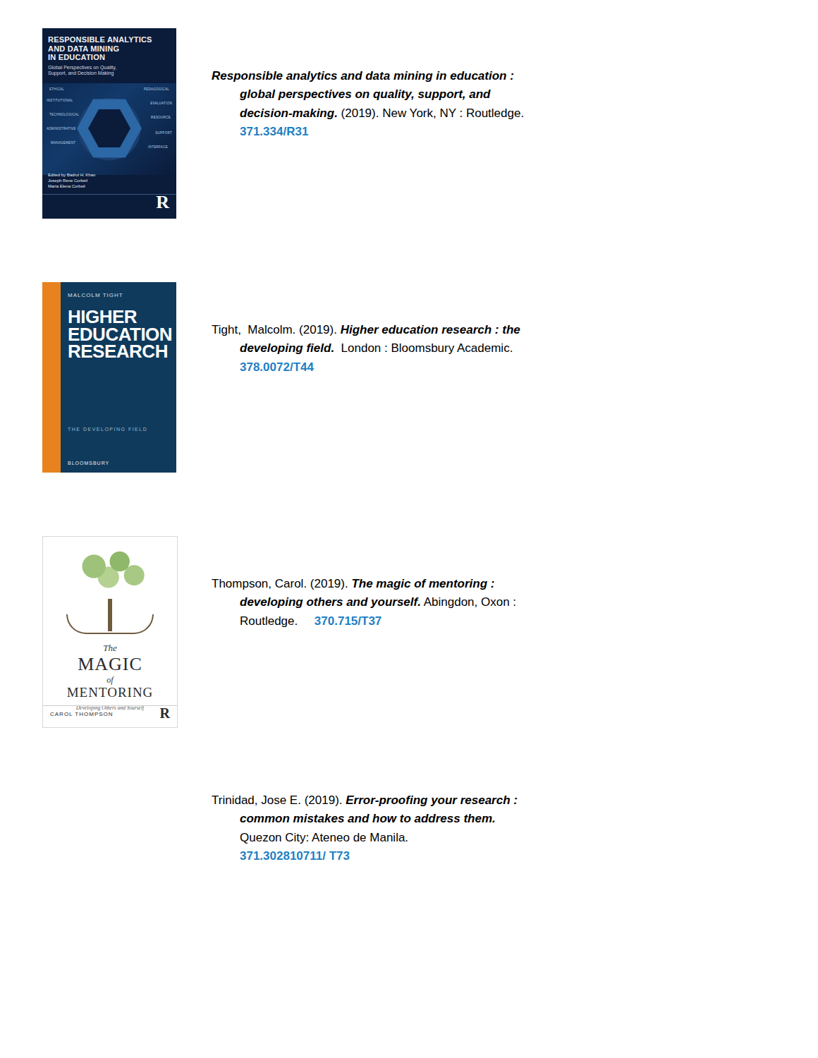RESPONSIBLE ANALYTICS
AND DATA MINING
IN EDUCATION
Global Perspectives on Quality,
Support, and Decision Making
ETHICAL
INSTITUTIONAL
TECHNOLOGICAL
ADMINISTRATIVE
MANAGEMENT
PEDAGOGICAL
EVALUATION
RESOURCE
SUPPORT
INTERFACE
Edited by Badrul H. Khan
Joseph Rene Corbeil
Maria Elena Corbeil
R
Responsible analytics and data mining in education :
global perspectives on quality, support, and decision-making. (2019). New York, NY : Routledge. 371.334/R31
MALCOLM TIGHT
HIGHER
EDUCATION
RESEARCH
THE DEVELOPING FIELD
BLOOMSBURY
Tight, Malcolm. (2019). Higher education research : the
developing field. London : Bloomsbury Academic. 378.0072/T44
The
MAGIC
of
MENTORING
Developing Others and Yourself
CAROL THOMPSON
R
Thompson, Carol. (2019). The magic of mentoring :
developing others and yourself. Abingdon, Oxon : Routledge. 370.715/T37
Trinidad, Jose E. (2019). Error-proofing your research :
common mistakes and how to address them. Quezon City: Ateneo de Manila. 371.302810711/ T73